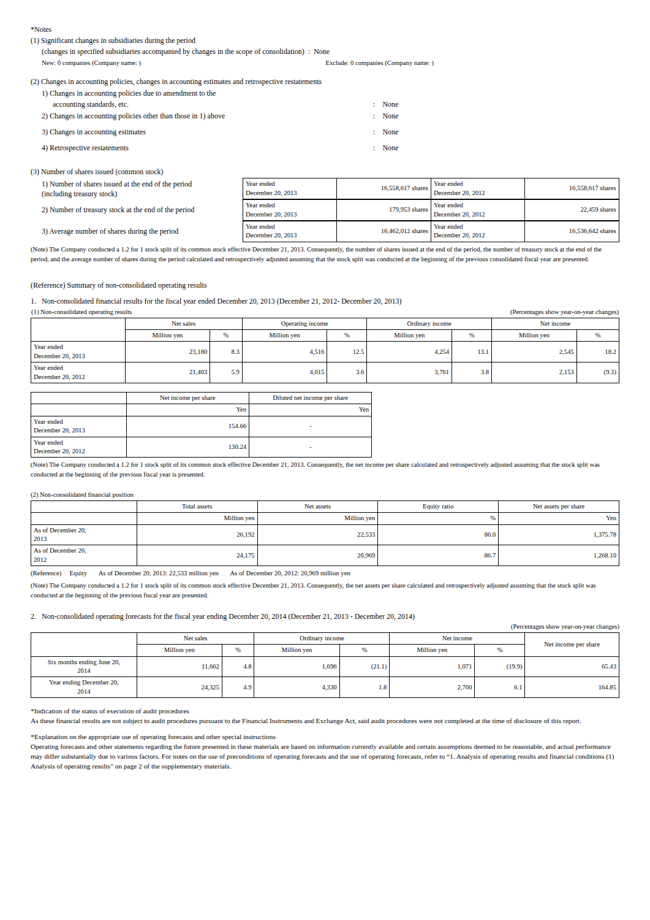*Notes
(1) Significant changes in subsidiaries during the period
(changes in specified subsidiaries accompanied by changes in the scope of consolidation) : None
| New: 0 companies (Company name: ) | Exclude: 0 companies (Company name: ) |
(2) Changes in accounting policies, changes in accounting estimates and retrospective restatements
| 1) Changes in accounting policies due to amendment to the | | |
| accounting standards, etc. | : | None |
| 2) Changes in accounting policies other than those in 1) above | : | None |
| 3) Changes in accounting estimates | : | None |
| 4) Retrospective restatements | : | None |
(3) Number of shares issued (common stock)
| 1) Number of shares issued at the end of the period (including treasury stock) | / Year ended December 20, 2013 / 16,558,617 shares / Year ended December 20, 2012 / 16,558,617 shares / |
| 2) Number of treasury stock at the end of the period | / Year ended December 20, 2013 / 179,953 shares / Year ended December 20, 2012 / 22,459 shares / |
| 3) Average number of shares during the period | / Year ended December 20, 2013 / 16,462,012 shares / Year ended December 20, 2012 / 16,536,642 shares / |
(Note) The Company conducted a 1.2 for 1 stock split of its common stock effective December 21, 2013. Consequently, the number of shares issued at the end of the period, the number of treasury stock at the end of the period, and the average number of shares during the period calculated and retrospectively adjusted assuming that the stock split was conducted at the beginning of the previous consolidated fiscal year are presented.
(Reference) Summary of non-consolidated operating results
1. Non-consolidated financial results for the fiscal year ended December 20, 2013 (December 21, 2012- December 20, 2013)
| (1) Non-consolidated operating results | (Percentages show year-on-year changes) |
| | Net sales | Operating income | Ordinary income | Net income |
| Million yen | % | Million yen | % | Million yen | % | Million yen | % |
| Year ended December 20, 2013 | 23,180 | 8.3 | 4,516 | 12.5 | 4,254 | 13.1 | 2,545 | 18.2 |
| Year ended December 20, 2012 | 21,403 | 5.9 | 4,015 | 3.6 | 3,761 | 3.8 | 2,153 | (9.3) |
| | Net income per share | Diluted net income per share |
| | Yen | Yen |
| Year ended December 20, 2013 | 154.66 | - |
| Year ended December 20, 2012 | 130.24 | - |
(Note) The Company conducted a 1.2 for 1 stock split of its common stock effective December 21, 2013. Consequently, the net income per share calculated and retrospectively adjusted assuming that the stock split was conducted at the beginning of the previous fiscal year is presented.
(2) Non-consolidated financial position
| | Total assets | Net assets | Equity ratio | Net assets per share |
| | Million yen | Million yen | % | Yen |
| As of December 20, 2013 | 26,192 | 22,533 | 86.0 | 1,375.78 |
| As of December 20, 2012 | 24,175 | 20,969 | 86.7 | 1,268.10 |
(Reference) Equity As of December 20, 2013: 22,533 million yen As of December 20, 2012: 20,969 million yen
(Note) The Company conducted a 1.2 for 1 stock split of its common stock effective December 21, 2013. Consequently, the net assets per share calculated and retrospectively adjusted assuming that the stock split was conducted at the beginning of the previous fiscal year are presented.
2. Non-consolidated operating forecasts for the fiscal year ending December 20, 2014 (December 21, 2013 - December 20, 2014)
(Percentages show year-on-year changes)
| | Net sales | Ordinary income | Net income | Net income per share |
| Million yen | % | Million yen | % | Million yen | % |
| Six months ending June 20, 2014 | 11,662 | 4.8 | 1,696 | (21.1) | 1,071 | (19.9) | 65.43 |
| Year ending December 20, 2014 | 24,325 | 4.9 | 4,330 | 1.8 | 2,700 | 6.1 | 164.85 |
*Indication of the status of execution of audit procedures
As these financial results are not subject to audit procedures pursuant to the Financial Instruments and Exchange Act, said audit procedures were not completed at the time of disclosure of this report.
*Explanation on the appropriate use of operating forecasts and other special instructions
Operating forecasts and other statements regarding the future presented in these materials are based on information currently available and certain assumptions deemed to be reasonable, and actual performance may differ substantially due to various factors. For notes on the use of preconditions of operating forecasts and the use of operating forecasts, refer to “1. Analysis of operating results and financial conditions (1) Analysis of operating results” on page 2 of the supplementary materials.